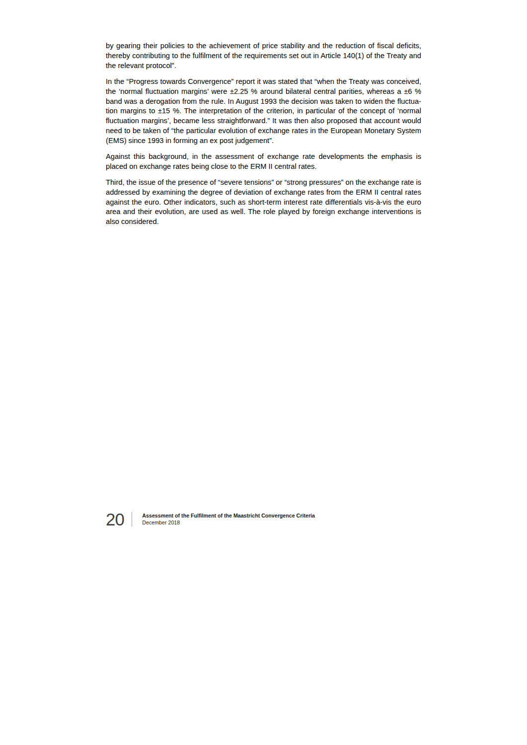by gearing their policies to the achievement of price stability and the reduction of fiscal deficits, thereby contributing to the fulfilment of the requirements set out in Article 140(1) of the Treaty and the relevant protocol”.
In the “Progress towards Convergence” report it was stated that “when the Treaty was conceived, the ‘normal fluctuation margins’ were ±2.25 % around bilateral central parities, whereas a ±6 % band was a derogation from the rule. In August 1993 the decision was taken to widen the fluctuation margins to ±15 %. The interpretation of the criterion, in particular of the concept of ‘normal fluctuation margins’, became less straightforward.” It was then also proposed that account would need to be taken of “the particular evolution of exchange rates in the European Monetary System (EMS) since 1993 in forming an ex post judgement”.
Against this background, in the assessment of exchange rate developments the emphasis is placed on exchange rates being close to the ERM II central rates.
Third, the issue of the presence of “severe tensions” or “strong pressures” on the exchange rate is addressed by examining the degree of deviation of exchange rates from the ERM II central rates against the euro. Other indicators, such as short-term interest rate differentials vis-à-vis the euro area and their evolution, are used as well. The role played by foreign exchange interventions is also considered.
20
Assessment of the Fulfilment of the Maastricht Convergence Criteria
December 2018